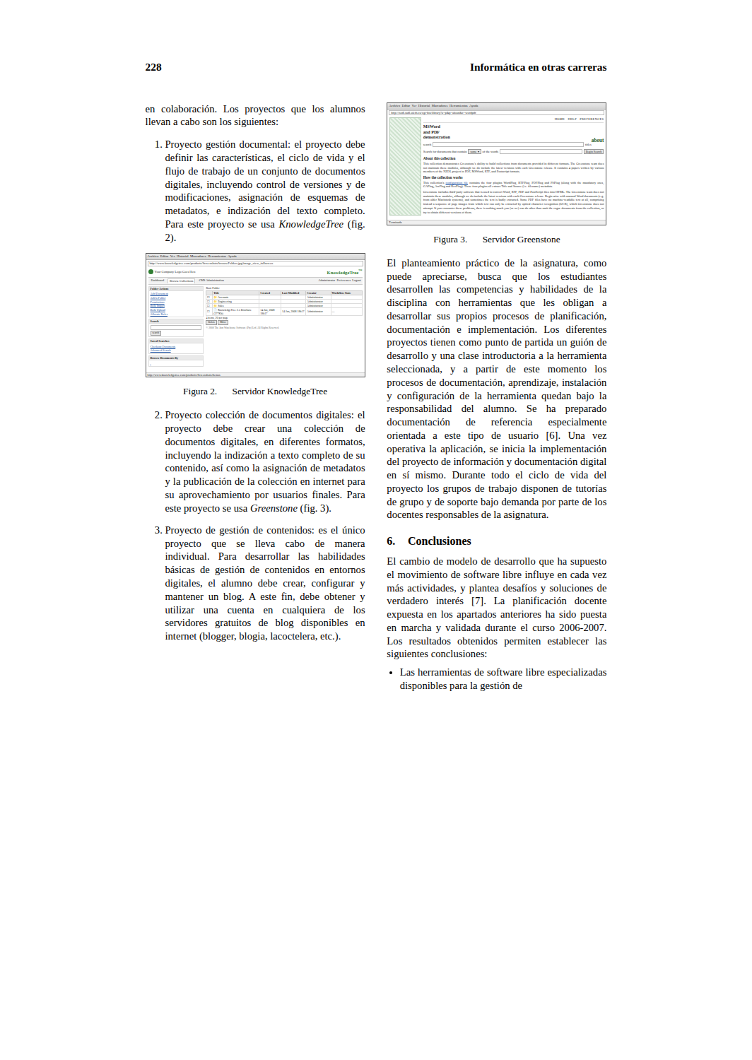228 Informática en otras carreras
en colaboración. Los proyectos que los alumnos llevan a cabo son los siguientes:
Proyecto gestión documental: el proyecto debe definir las características, el ciclo de vida y el flujo de trabajo de un conjunto de documentos digitales, incluyendo control de versiones y de modificaciones, asignación de esquemas de metadatos, e indización del texto completo. Para este proyecto se usa KnowledgeTree (fig. 2).
Archivo Editar Ver Historial Marcadores Herramientas Ayuda
http://www.knowledgetree.com/products/Screenshots/browseFolders.jpg/image_view_fullscreen
Your Company Logo Goes Here
KnowledgeTree™
Dashboard Browse Collections CMS Administration Administrator Preferences Logout
Folder Actions
Add Document
Add a Folder
Permissions
Bulk Import
Bulk Upload
Allocate Roles
Search
search
Saved Searches
Checkout Documents
Advanced Search
Browse Documents By
Root Folder
| | Title | Created | Last Modified | Creator | Workflow State |
| --- | --- | --- | --- | --- | --- |
| ☐ | 📁 Accounts | | | Administrator | |
| ☐ | 📁 Engineering | | | Administrator | |
| ☐ | 📁 Sales | | | Administrator | |
| ☐ | 📄 KnowledgeTree 2.x Brochure (377Kb) | 14 Jan, 2008 18h17 | 14 Jan, 2008 18h17 | Administrator | — |
4 items, 20 per page
Delete Move
© 2008 The Jam Warehouse Software (Pty) Ltd. All Rights Reserved.
http://www.knowledgetree.com/products/Screenshots/demos
Figura 2. Servidor KnowledgeTree
Proyecto colección de documentos digitales: el proyecto debe crear una colección de documentos digitales, en diferentes formatos, incluyendo la indización a texto completo de su contenido, así como la asignación de metadatos y la publicación de la colección en internet para su aprovechamiento por usuarios finales. Para este proyecto se usa Greenstone (fig. 3).
Proyecto de gestión de contenidos: es el único proyecto que se lleva cabo de manera individual. Para desarrollar las habilidades básicas de gestión de contenidos en entornos digitales, el alumno debe crear, configurar y mantener un blog. A este fin, debe obtener y utilizar una cuenta en cualquiera de los servidores gratuitos de blog disponibles en internet (blogger, blogia, lacoctelera, etc.).
Archivo Editar Ver Historial Marcadores Herramientas Ayuda
http://nzdl.sadl.uleth.ca/cgi-bin/library?a=p&p=about&c=wordpdf
HOME HELP PREFERENCES
MSWord
and PDF
demonstration
about
search titles
Search for documents that contain some ▾ of the words Begin Search
About this collection
This collection demonstrates Greenstone's ability to build collections from documents provided in different formats. The Greenstone team does not maintain these modules, although we do include the latest versions with each Greenstone release. It contains 4 papers written by various members of the NZDL project in PDF, MSWord, RTF, and Postscript formats.
How the collection works
This collection's configuration file contains the four plugins WordPlug, RTFPlug, PDFPlug and PSPlug (along with the mandatory ones, GAPlug, ArcPlug and RecPlug). These four plugins all extract Title and Source (i.e. filename) metadata.
Greenstone includes third-party software that is used to convert Word, RTF, PDF and PostScript files into HTML. The Greenstone team does not maintain these modules, although we do include the latest versions with each Greenstone release. Begin arise with unusual Word documents (e.g. from older Macintosh systems), and sometimes the text is badly extracted. Some PDF files have no machine-readable text at all, comprising instead a sequence of page images from which text can only be extracted by optical character recognition (OCR), which Greenstone does not attempt. If you encounter these problems, there is nothing much you (or we) can do other than omit the rogue documents from the collection, or try to obtain different versions of them.
Terminado
Figura 3. Servidor Greenstone
El planteamiento práctico de la asignatura, como puede apreciarse, busca que los estudiantes desarrollen las competencias y habilidades de la disciplina con herramientas que les obligan a desarrollar sus propios procesos de planificación, documentación e implementación. Los diferentes proyectos tienen como punto de partida un guión de desarrollo y una clase introductoria a la herramienta seleccionada, y a partir de este momento los procesos de documentación, aprendizaje, instalación y configuración de la herramienta quedan bajo la responsabilidad del alumno. Se ha preparado documentación de referencia especialmente orientada a este tipo de usuario [6]. Una vez operativa la aplicación, se inicia la implementación del proyecto de información y documentación digital en sí mismo. Durante todo el ciclo de vida del proyecto los grupos de trabajo disponen de tutorías de grupo y de soporte bajo demanda por parte de los docentes responsables de la asignatura.
6. Conclusiones
El cambio de modelo de desarrollo que ha supuesto el movimiento de software libre influye en cada vez más actividades, y plantea desafíos y soluciones de verdadero interés [7]. La planificación docente expuesta en los apartados anteriores ha sido puesta en marcha y validada durante el curso 2006-2007. Los resultados obtenidos permiten establecer las siguientes conclusiones:
Las herramientas de software libre especializadas disponibles para la gestión de